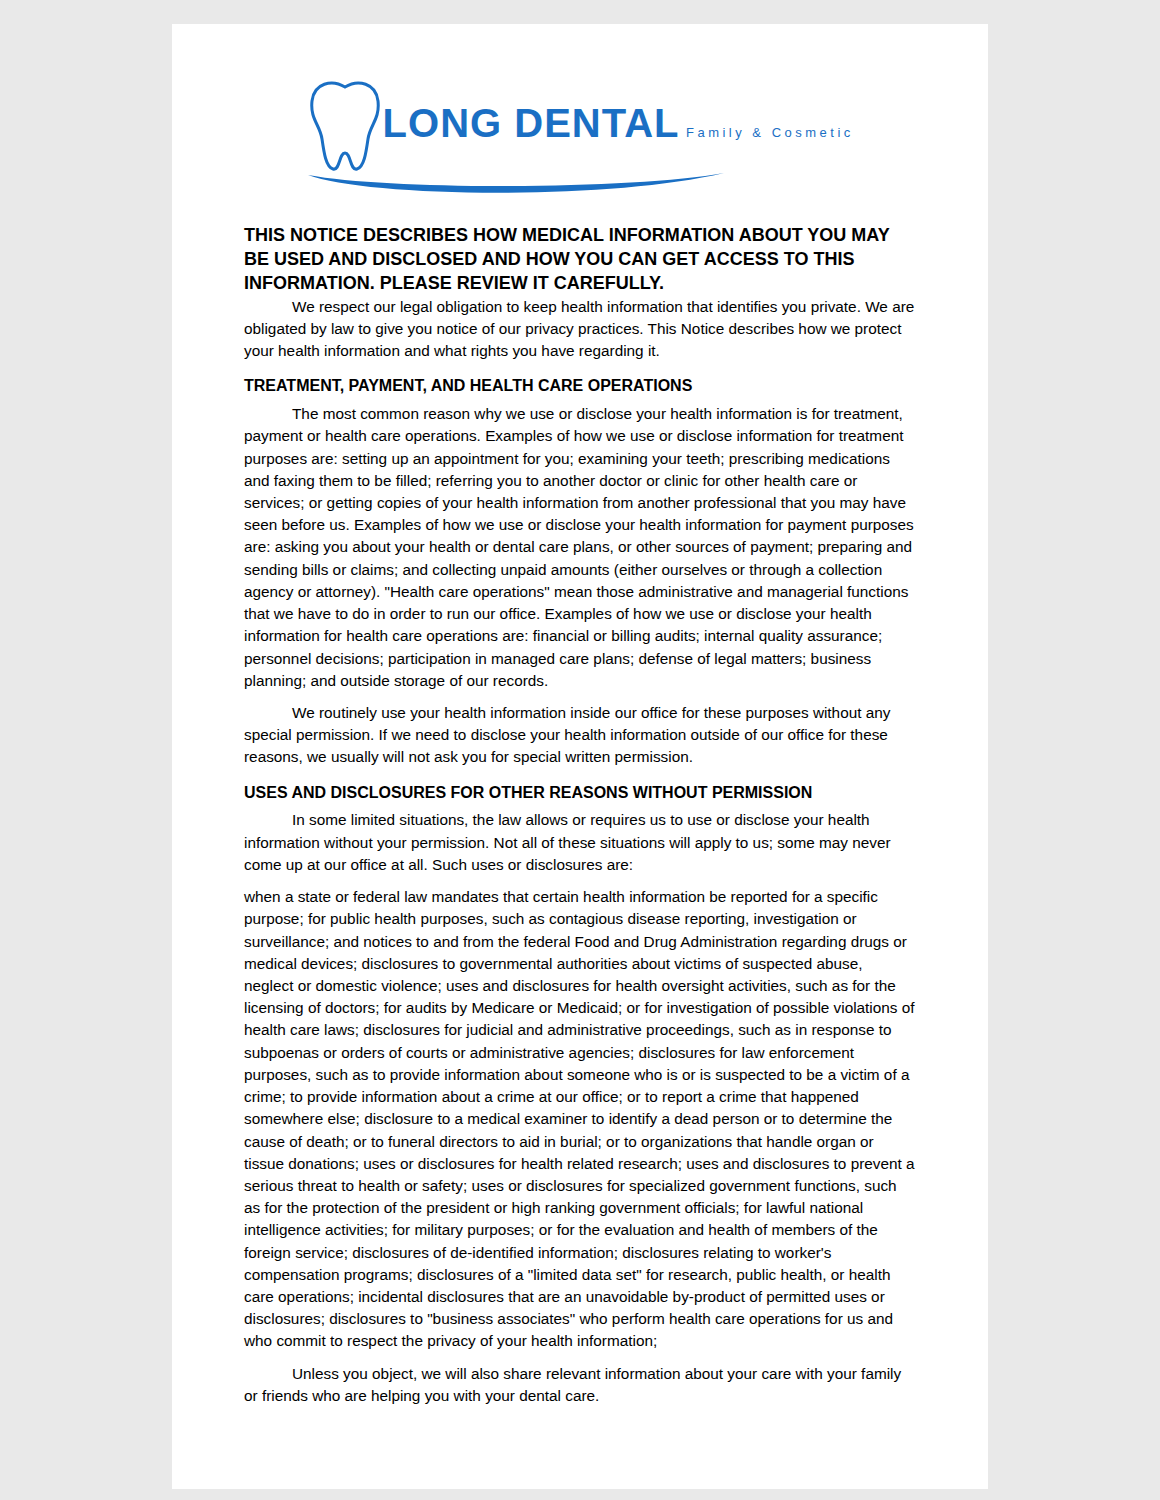LONG DENTAL Family & Cosmetic
This notice describes how medical information about you may be used and disclosed and how you can get access to this information. Please review it carefully.
We respect our legal obligation to keep health information that identifies you private. We are obligated by law to give you notice of our privacy practices. This Notice describes how we protect your health information and what rights you have regarding it.
Treatment, Payment, and Health Care Operations
The most common reason why we use or disclose your health information is for treatment, payment or health care operations. Examples of how we use or disclose information for treatment purposes are: setting up an appointment for you; examining your teeth; prescribing medications and faxing them to be filled; referring you to another doctor or clinic for other health care or services; or getting copies of your health information from another professional that you may have seen before us. Examples of how we use or disclose your health information for payment purposes are: asking you about your health or dental care plans, or other sources of payment; preparing and sending bills or claims; and collecting unpaid amounts (either ourselves or through a collection agency or attorney). "Health care operations" mean those administrative and managerial functions that we have to do in order to run our office. Examples of how we use or disclose your health information for health care operations are: financial or billing audits; internal quality assurance; personnel decisions; participation in managed care plans; defense of legal matters; business planning; and outside storage of our records.
We routinely use your health information inside our office for these purposes without any special permission. If we need to disclose your health information outside of our office for these reasons, we usually will not ask you for special written permission.
Uses and Disclosures for Other Reasons Without Permission
In some limited situations, the law allows or requires us to use or disclose your health information without your permission. Not all of these situations will apply to us; some may never come up at our office at all. Such uses or disclosures are:
when a state or federal law mandates that certain health information be reported for a specific purpose; for public health purposes, such as contagious disease reporting, investigation or surveillance; and notices to and from the federal Food and Drug Administration regarding drugs or medical devices; disclosures to governmental authorities about victims of suspected abuse, neglect or domestic violence; uses and disclosures for health oversight activities, such as for the licensing of doctors; for audits by Medicare or Medicaid; or for investigation of possible violations of health care laws; disclosures for judicial and administrative proceedings, such as in response to subpoenas or orders of courts or administrative agencies; disclosures for law enforcement purposes, such as to provide information about someone who is or is suspected to be a victim of a crime; to provide information about a crime at our office; or to report a crime that happened somewhere else; disclosure to a medical examiner to identify a dead person or to determine the cause of death; or to funeral directors to aid in burial; or to organizations that handle organ or tissue donations; uses or disclosures for health related research; uses and disclosures to prevent a serious threat to health or safety; uses or disclosures for specialized government functions, such as for the protection of the president or high ranking government officials; for lawful national intelligence activities; for military purposes; or for the evaluation and health of members of the foreign service; disclosures of de-identified information; disclosures relating to worker's compensation programs; disclosures of a "limited data set" for research, public health, or health care operations; incidental disclosures that are an unavoidable by-product of permitted uses or disclosures; disclosures to "business associates" who perform health care operations for us and who commit to respect the privacy of your health information;
Unless you object, we will also share relevant information about your care with your family or friends who are helping you with your dental care.